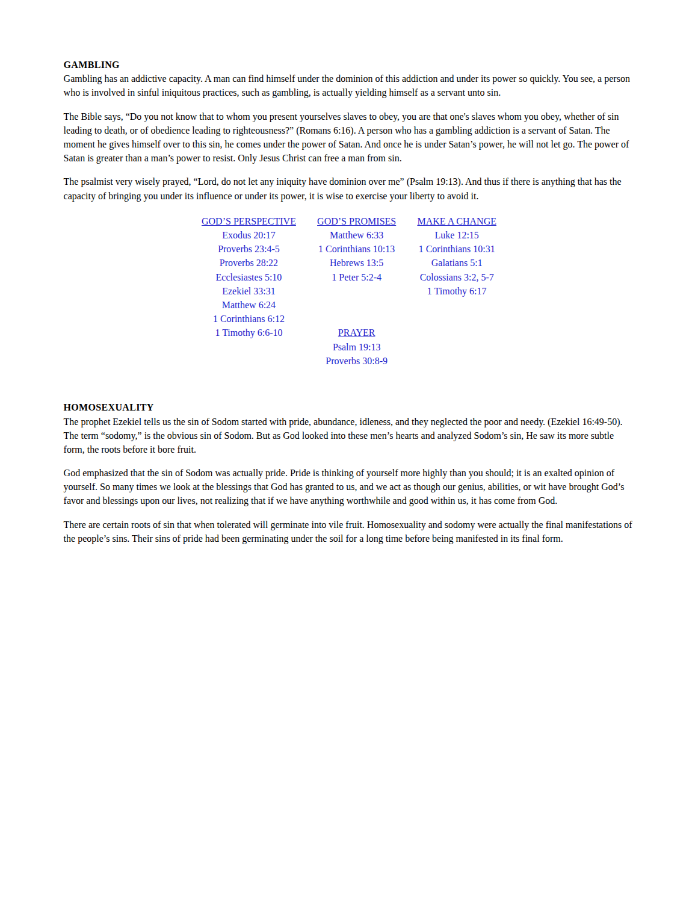GAMBLING
Gambling has an addictive capacity. A man can find himself under the dominion of this addiction and under its power so quickly. You see, a person who is involved in sinful iniquitous practices, such as gambling, is actually yielding himself as a servant unto sin.
The Bible says, “Do you not know that to whom you present yourselves slaves to obey, you are that one's slaves whom you obey, whether of sin leading to death, or of obedience leading to righteousness?” (Romans 6:16). A person who has a gambling addiction is a servant of Satan. The moment he gives himself over to this sin, he comes under the power of Satan. And once he is under Satan’s power, he will not let go. The power of Satan is greater than a man’s power to resist. Only Jesus Christ can free a man from sin.
The psalmist very wisely prayed, “Lord, do not let any iniquity have dominion over me” (Psalm 19:13). And thus if there is anything that has the capacity of bringing you under its influence or under its power, it is wise to exercise your liberty to avoid it.
| GOD’S PERSPECTIVE | GOD’S PROMISES | MAKE A CHANGE |
| Exodus 20:17 | Matthew 6:33 | Luke 12:15 |
| Proverbs 23:4-5 | 1 Corinthians 10:13 | 1 Corinthians 10:31 |
| Proverbs 28:22 | Hebrews 13:5 | Galatians 5:1 |
| Ecclesiastes 5:10 | 1 Peter 5:2-4 | Colossians 3:2, 5-7 |
| Ezekiel 33:31 | | 1 Timothy 6:17 |
| Matthew 6:24 | | |
| 1 Corinthians 6:12 | | |
| 1 Timothy 6:6-10 | PRAYER | |
| | Psalm 19:13 | |
| | Proverbs 30:8-9 | |
HOMOSEXUALITY
The prophet Ezekiel tells us the sin of Sodom started with pride, abundance, idleness, and they neglected the poor and needy. (Ezekiel 16:49-50). The term “sodomy,” is the obvious sin of Sodom. But as God looked into these men’s hearts and analyzed Sodom’s sin, He saw its more subtle form, the roots before it bore fruit.
God emphasized that the sin of Sodom was actually pride. Pride is thinking of yourself more highly than you should; it is an exalted opinion of yourself. So many times we look at the blessings that God has granted to us, and we act as though our genius, abilities, or wit have brought God’s favor and blessings upon our lives, not realizing that if we have anything worthwhile and good within us, it has come from God.
There are certain roots of sin that when tolerated will germinate into vile fruit. Homosexuality and sodomy were actually the final manifestations of the people’s sins. Their sins of pride had been germinating under the soil for a long time before being manifested in its final form.